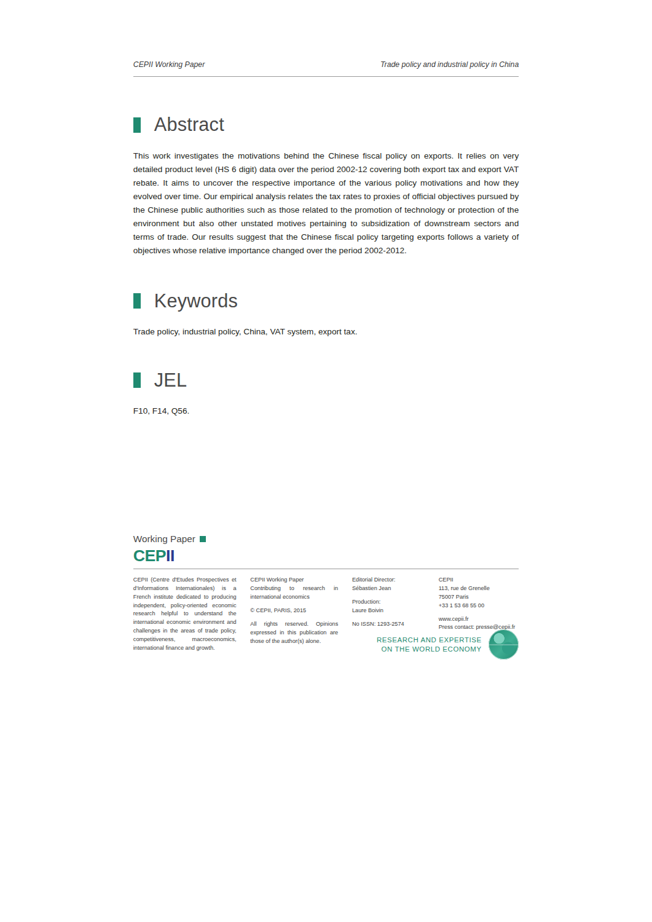CEPII Working Paper Trade policy and industrial policy in China
Abstract
This work investigates the motivations behind the Chinese fiscal policy on exports. It relies on very detailed product level (HS 6 digit) data over the period 2002-12 covering both export tax and export VAT rebate. It aims to uncover the respective importance of the various policy motivations and how they evolved over time. Our empirical analysis relates the tax rates to proxies of official objectives pursued by the Chinese public authorities such as those related to the promotion of technology or protection of the environment but also other unstated motives pertaining to subsidization of downstream sectors and terms of trade. Our results suggest that the Chinese fiscal policy targeting exports follows a variety of objectives whose relative importance changed over the period 2002-2012.
Keywords
Trade policy, industrial policy, China, VAT system, export tax.
JEL
F10, F14, Q56.
Working Paper
CEPII
CEPII (Centre d'Etudes Prospectives et d'Informations Internationales) is a French institute dedicated to producing independent, policy-oriented economic research helpful to understand the international economic environment and challenges in the areas of trade policy, competitiveness, macroeconomics, international finance and growth.
CEPII Working Paper
Contributing to research in international economics
© CEPII, PARIS, 2015
All rights reserved. Opinions expressed in this publication are those of the author(s) alone.
Editorial Director:
Sébastien Jean
Production:
Laure Boivin
No ISSN: 1293-2574
CEPII
113, rue de Grenelle
75007 Paris
+33 1 53 68 55 00
www.cepii.fr
Press contact: presse@cepii.fr
Research and expertise
on the world economy